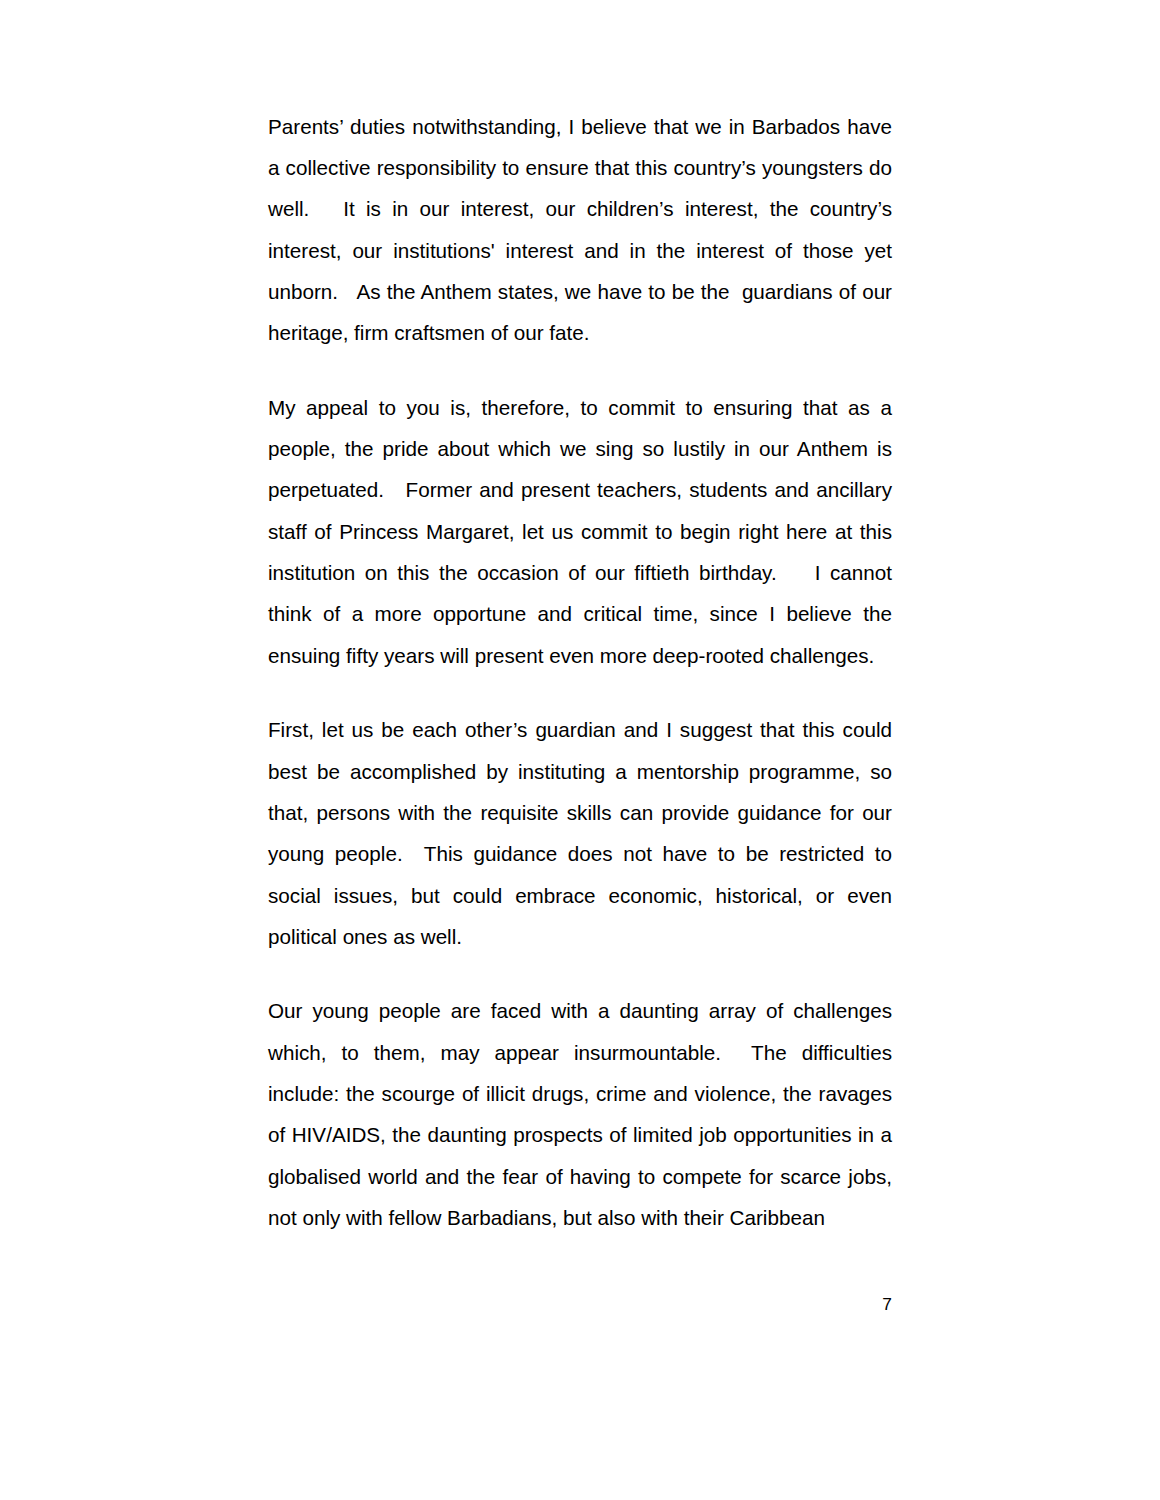Parents’ duties notwithstanding, I believe that we in Barbados have a collective responsibility to ensure that this country’s youngsters do well. It is in our interest, our children’s interest, the country’s interest, our institutions' interest and in the interest of those yet unborn. As the Anthem states, we have to be the guardians of our heritage, firm craftsmen of our fate.
My appeal to you is, therefore, to commit to ensuring that as a people, the pride about which we sing so lustily in our Anthem is perpetuated. Former and present teachers, students and ancillary staff of Princess Margaret, let us commit to begin right here at this institution on this the occasion of our fiftieth birthday. I cannot think of a more opportune and critical time, since I believe the ensuing fifty years will present even more deep-rooted challenges.
First, let us be each other’s guardian and I suggest that this could best be accomplished by instituting a mentorship programme, so that, persons with the requisite skills can provide guidance for our young people. This guidance does not have to be restricted to social issues, but could embrace economic, historical, or even political ones as well.
Our young people are faced with a daunting array of challenges which, to them, may appear insurmountable. The difficulties include: the scourge of illicit drugs, crime and violence, the ravages of HIV/AIDS, the daunting prospects of limited job opportunities in a globalised world and the fear of having to compete for scarce jobs, not only with fellow Barbadians, but also with their Caribbean
7